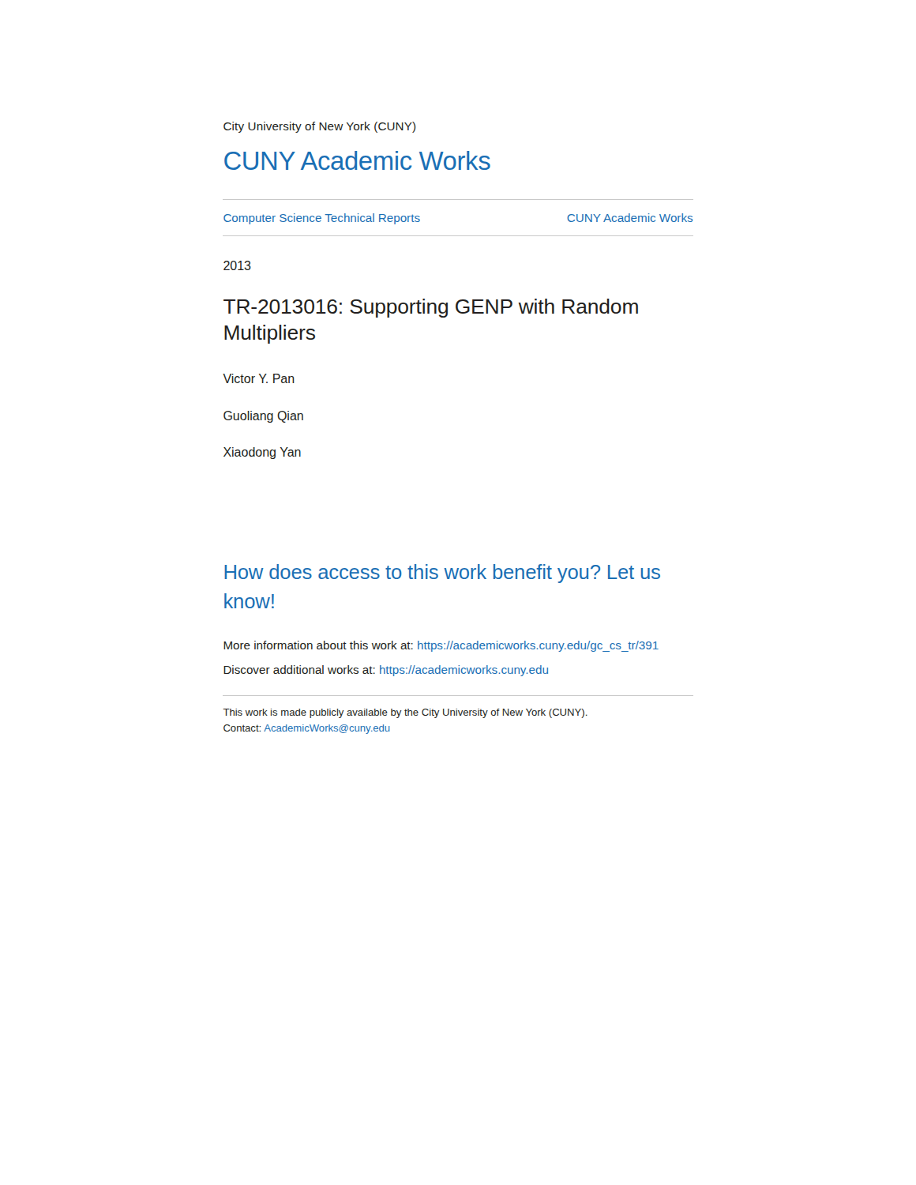City University of New York (CUNY)
CUNY Academic Works
Computer Science Technical Reports CUNY Academic Works
2013
TR-2013016: Supporting GENP with Random Multipliers
Victor Y. Pan
Guoliang Qian
Xiaodong Yan
How does access to this work benefit you? Let us know!
More information about this work at: https://academicworks.cuny.edu/gc_cs_tr/391
Discover additional works at: https://academicworks.cuny.edu
This work is made publicly available by the City University of New York (CUNY).
Contact: AcademicWorks@cuny.edu